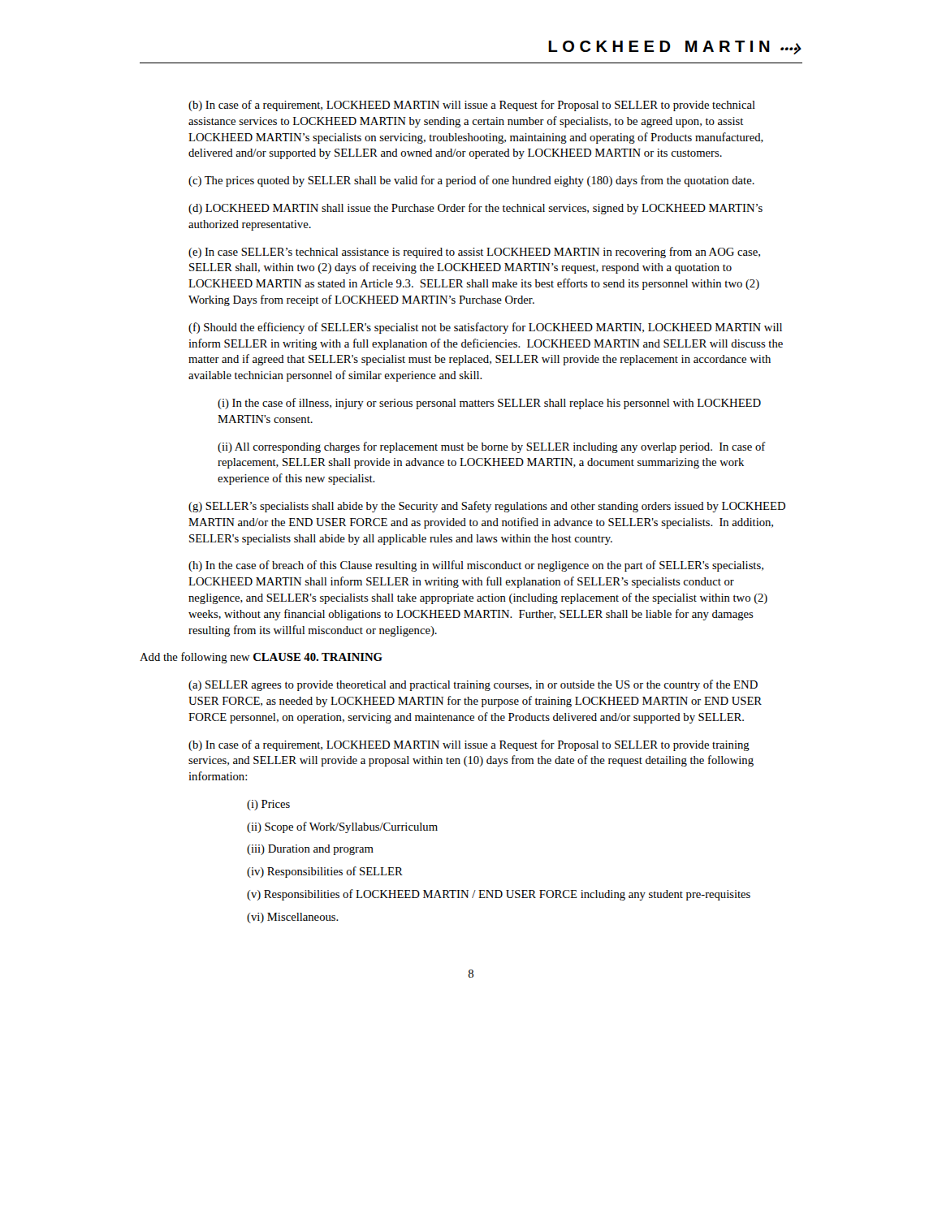LOCKHEED MARTIN⤑
(b) In case of a requirement, LOCKHEED MARTIN will issue a Request for Proposal to SELLER to provide technical assistance services to LOCKHEED MARTIN by sending a certain number of specialists, to be agreed upon, to assist LOCKHEED MARTIN’s specialists on servicing, troubleshooting, maintaining and operating of Products manufactured, delivered and/or supported by SELLER and owned and/or operated by LOCKHEED MARTIN or its customers.
(c) The prices quoted by SELLER shall be valid for a period of one hundred eighty (180) days from the quotation date.
(d) LOCKHEED MARTIN shall issue the Purchase Order for the technical services, signed by LOCKHEED MARTIN’s authorized representative.
(e) In case SELLER’s technical assistance is required to assist LOCKHEED MARTIN in recovering from an AOG case, SELLER shall, within two (2) days of receiving the LOCKHEED MARTIN’s request, respond with a quotation to LOCKHEED MARTIN as stated in Article 9.3. SELLER shall make its best efforts to send its personnel within two (2) Working Days from receipt of LOCKHEED MARTIN’s Purchase Order.
(f) Should the efficiency of SELLER's specialist not be satisfactory for LOCKHEED MARTIN, LOCKHEED MARTIN will inform SELLER in writing with a full explanation of the deficiencies. LOCKHEED MARTIN and SELLER will discuss the matter and if agreed that SELLER's specialist must be replaced, SELLER will provide the replacement in accordance with available technician personnel of similar experience and skill.
(i) In the case of illness, injury or serious personal matters SELLER shall replace his personnel with LOCKHEED MARTIN's consent.
(ii) All corresponding charges for replacement must be borne by SELLER including any overlap period. In case of replacement, SELLER shall provide in advance to LOCKHEED MARTIN, a document summarizing the work experience of this new specialist.
(g) SELLER’s specialists shall abide by the Security and Safety regulations and other standing orders issued by LOCKHEED MARTIN and/or the END USER FORCE and as provided to and notified in advance to SELLER's specialists. In addition, SELLER's specialists shall abide by all applicable rules and laws within the host country.
(h) In the case of breach of this Clause resulting in willful misconduct or negligence on the part of SELLER's specialists, LOCKHEED MARTIN shall inform SELLER in writing with full explanation of SELLER’s specialists conduct or negligence, and SELLER's specialists shall take appropriate action (including replacement of the specialist within two (2) weeks, without any financial obligations to LOCKHEED MARTIN. Further, SELLER shall be liable for any damages resulting from its willful misconduct or negligence).
Add the following new CLAUSE 40. TRAINING
(a) SELLER agrees to provide theoretical and practical training courses, in or outside the US or the country of the END USER FORCE, as needed by LOCKHEED MARTIN for the purpose of training LOCKHEED MARTIN or END USER FORCE personnel, on operation, servicing and maintenance of the Products delivered and/or supported by SELLER.
(b) In case of a requirement, LOCKHEED MARTIN will issue a Request for Proposal to SELLER to provide training services, and SELLER will provide a proposal within ten (10) days from the date of the request detailing the following information:
(i) Prices
(ii) Scope of Work/Syllabus/Curriculum
(iii) Duration and program
(iv) Responsibilities of SELLER
(v) Responsibilities of LOCKHEED MARTIN / END USER FORCE including any student pre-requisites
(vi) Miscellaneous.
8